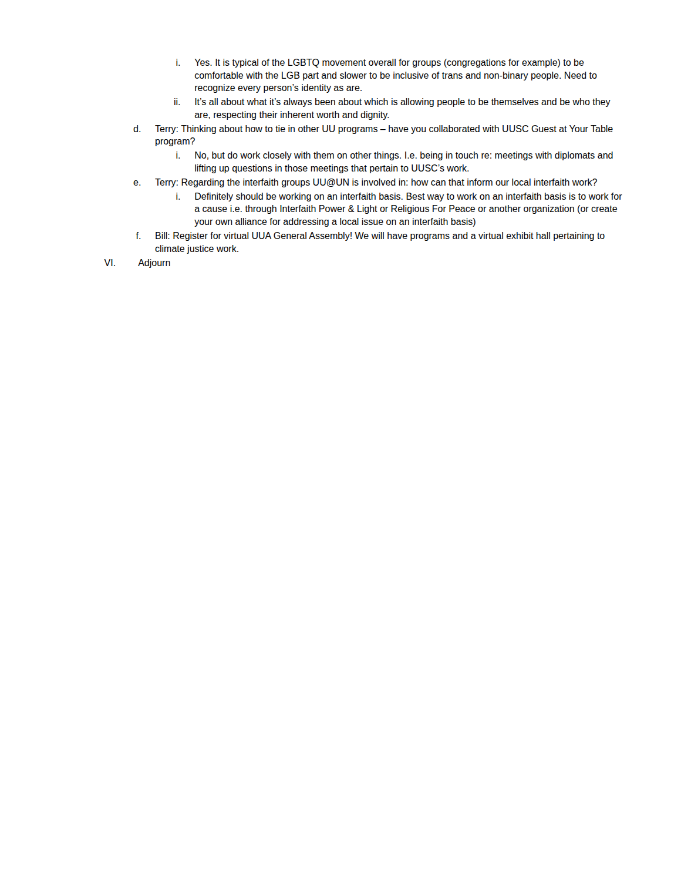Yes. It is typical of the LGBTQ movement overall for groups (congregations for example) to be comfortable with the LGB part and slower to be inclusive of trans and non-binary people. Need to recognize every person’s identity as are.
It’s all about what it’s always been about which is allowing people to be themselves and be who they are, respecting their inherent worth and dignity.
Terry: Thinking about how to tie in other UU programs – have you collaborated with UUSC Guest at Your Table program?
No, but do work closely with them on other things. I.e. being in touch re: meetings with diplomats and lifting up questions in those meetings that pertain to UUSC’s work.
Terry: Regarding the interfaith groups UU@UN is involved in: how can that inform our local interfaith work?
Definitely should be working on an interfaith basis. Best way to work on an interfaith basis is to work for a cause i.e. through Interfaith Power & Light or Religious For Peace or another organization (or create your own alliance for addressing a local issue on an interfaith basis)
Bill: Register for virtual UUA General Assembly! We will have programs and a virtual exhibit hall pertaining to climate justice work.
Adjourn